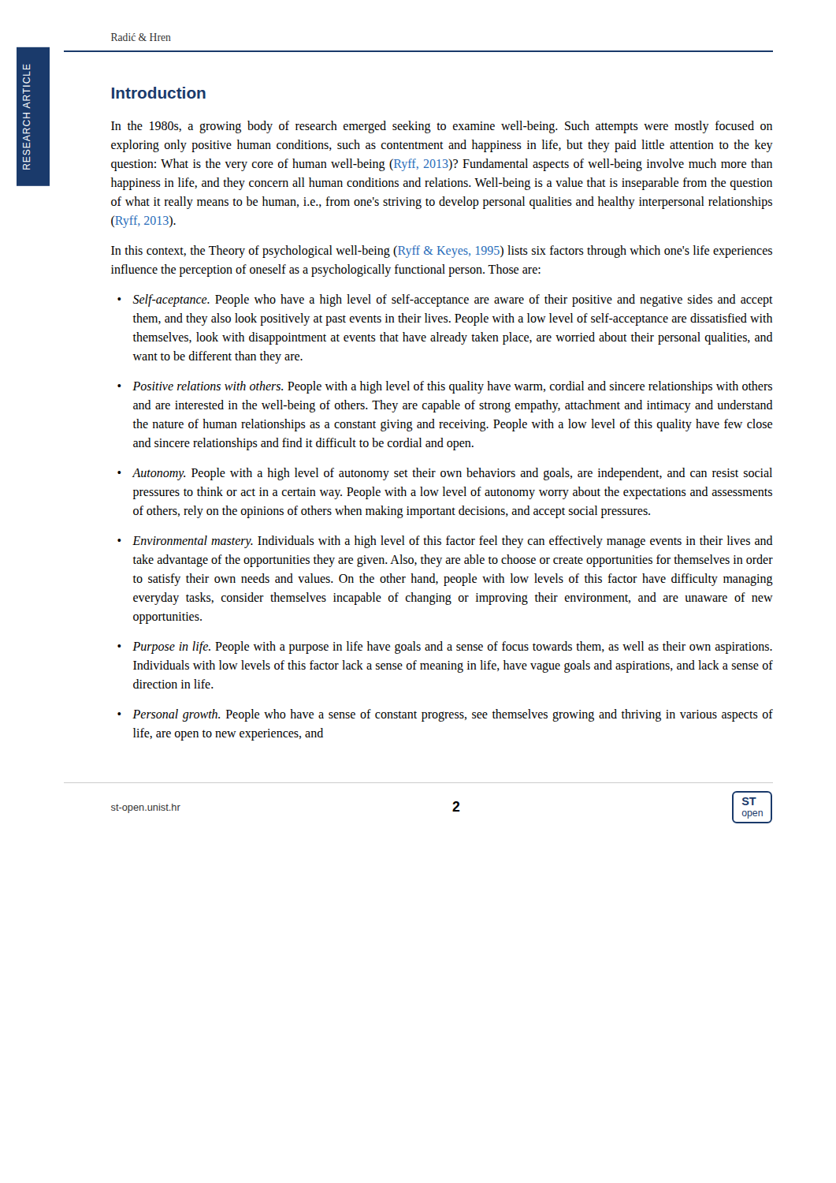Radić & Hren
RESEARCH ARTICLE
Introduction
In the 1980s, a growing body of research emerged seeking to examine well-being. Such attempts were mostly focused on exploring only positive human conditions, such as contentment and happiness in life, but they paid little attention to the key question: What is the very core of human well-being (Ryff, 2013)? Fundamental aspects of well-being involve much more than happiness in life, and they concern all human conditions and relations. Well-being is a value that is inseparable from the question of what it really means to be human, i.e., from one's striving to develop personal qualities and healthy interpersonal relationships (Ryff, 2013).
In this context, the Theory of psychological well-being (Ryff & Keyes, 1995) lists six factors through which one's life experiences influence the perception of oneself as a psychologically functional person. Those are:
Self-aceptance. People who have a high level of self-acceptance are aware of their positive and negative sides and accept them, and they also look positively at past events in their lives. People with a low level of self-acceptance are dissatisfied with themselves, look with disappointment at events that have already taken place, are worried about their personal qualities, and want to be different than they are.
Positive relations with others. People with a high level of this quality have warm, cordial and sincere relationships with others and are interested in the well-being of others. They are capable of strong empathy, attachment and intimacy and understand the nature of human relationships as a constant giving and receiving. People with a low level of this quality have few close and sincere relationships and find it difficult to be cordial and open.
Autonomy. People with a high level of autonomy set their own behaviors and goals, are independent, and can resist social pressures to think or act in a certain way. People with a low level of autonomy worry about the expectations and assessments of others, rely on the opinions of others when making important decisions, and accept social pressures.
Environmental mastery. Individuals with a high level of this factor feel they can effectively manage events in their lives and take advantage of the opportunities they are given. Also, they are able to choose or create opportunities for themselves in order to satisfy their own needs and values. On the other hand, people with low levels of this factor have difficulty managing everyday tasks, consider themselves incapable of changing or improving their environment, and are unaware of new opportunities.
Purpose in life. People with a purpose in life have goals and a sense of focus towards them, as well as their own aspirations. Individuals with low levels of this factor lack a sense of meaning in life, have vague goals and aspirations, and lack a sense of direction in life.
Personal growth. People who have a sense of constant progress, see themselves growing and thriving in various aspects of life, are open to new experiences, and
st-open.unist.hr
2
ST open